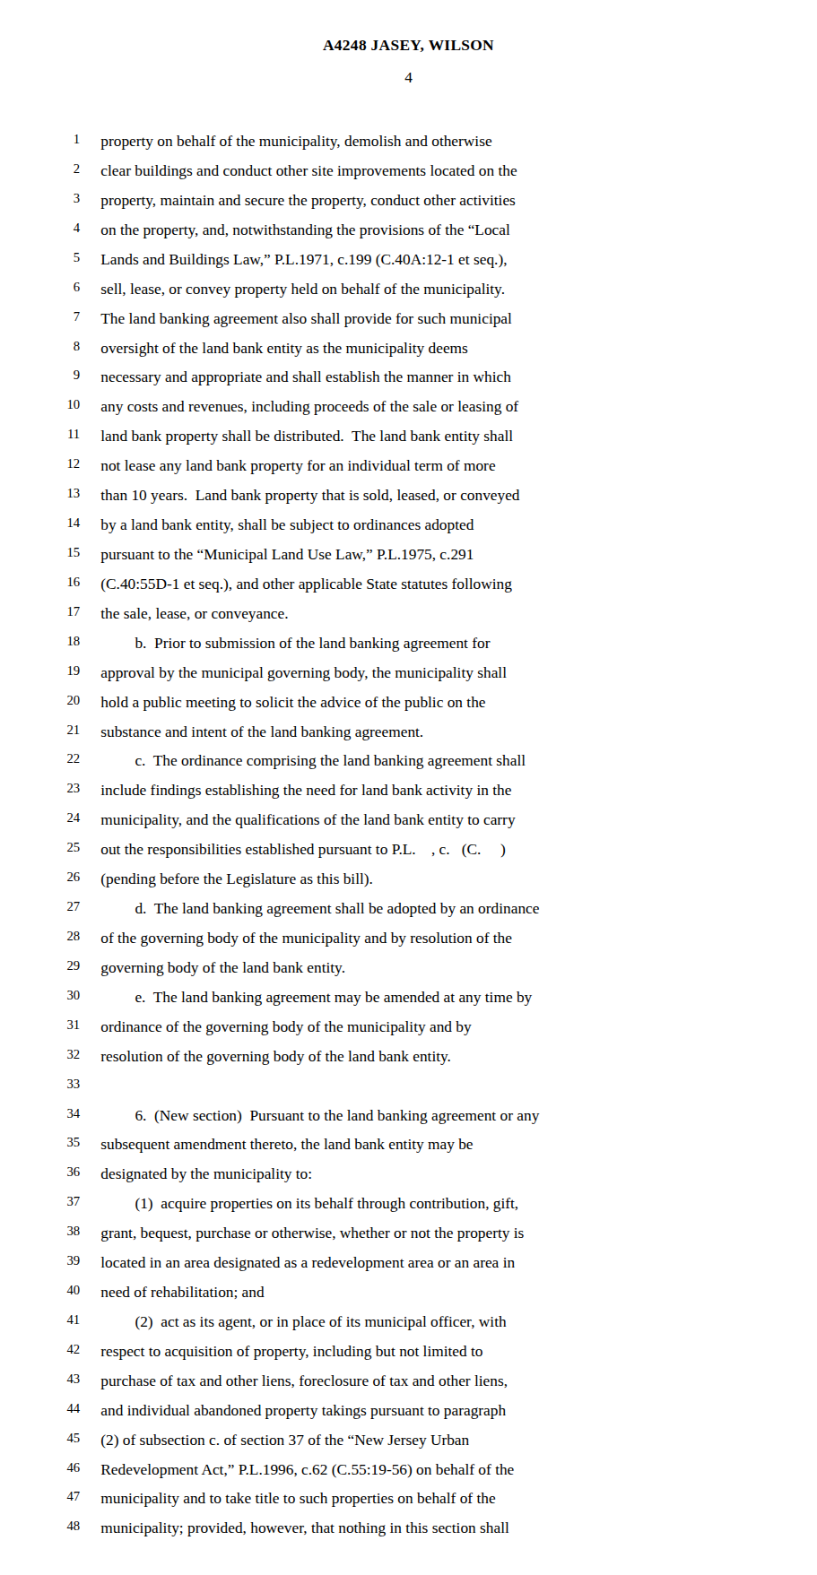A4248 JASEY, WILSON
4
property on behalf of the municipality, demolish and otherwise
clear buildings and conduct other site improvements located on the
property, maintain and secure the property, conduct other activities
on the property, and, notwithstanding the provisions of the “Local
Lands and Buildings Law,” P.L.1971, c.199 (C.40A:12-1 et seq.),
sell, lease, or convey property held on behalf of the municipality.
The land banking agreement also shall provide for such municipal
oversight of the land bank entity as the municipality deems
necessary and appropriate and shall establish the manner in which
any costs and revenues, including proceeds of the sale or leasing of
land bank property shall be distributed. The land bank entity shall
not lease any land bank property for an individual term of more
than 10 years. Land bank property that is sold, leased, or conveyed
by a land bank entity, shall be subject to ordinances adopted
pursuant to the “Municipal Land Use Law,” P.L.1975, c.291
(C.40:55D-1 et seq.), and other applicable State statutes following
the sale, lease, or conveyance.
b. Prior to submission of the land banking agreement for
approval by the municipal governing body, the municipality shall
hold a public meeting to solicit the advice of the public on the
substance and intent of the land banking agreement.
c. The ordinance comprising the land banking agreement shall
include findings establishing the need for land bank activity in the
municipality, and the qualifications of the land bank entity to carry
out the responsibilities established pursuant to P.L. , c. (C. )
(pending before the Legislature as this bill).
d. The land banking agreement shall be adopted by an ordinance
of the governing body of the municipality and by resolution of the
governing body of the land bank entity.
e. The land banking agreement may be amended at any time by
ordinance of the governing body of the municipality and by
resolution of the governing body of the land bank entity.
6. (New section) Pursuant to the land banking agreement or any
subsequent amendment thereto, the land bank entity may be
designated by the municipality to:
(1) acquire properties on its behalf through contribution, gift,
grant, bequest, purchase or otherwise, whether or not the property is
located in an area designated as a redevelopment area or an area in
need of rehabilitation; and
(2) act as its agent, or in place of its municipal officer, with
respect to acquisition of property, including but not limited to
purchase of tax and other liens, foreclosure of tax and other liens,
and individual abandoned property takings pursuant to paragraph
(2) of subsection c. of section 37 of the “New Jersey Urban
Redevelopment Act,” P.L.1996, c.62 (C.55:19-56) on behalf of the
municipality and to take title to such properties on behalf of the
municipality; provided, however, that nothing in this section shall